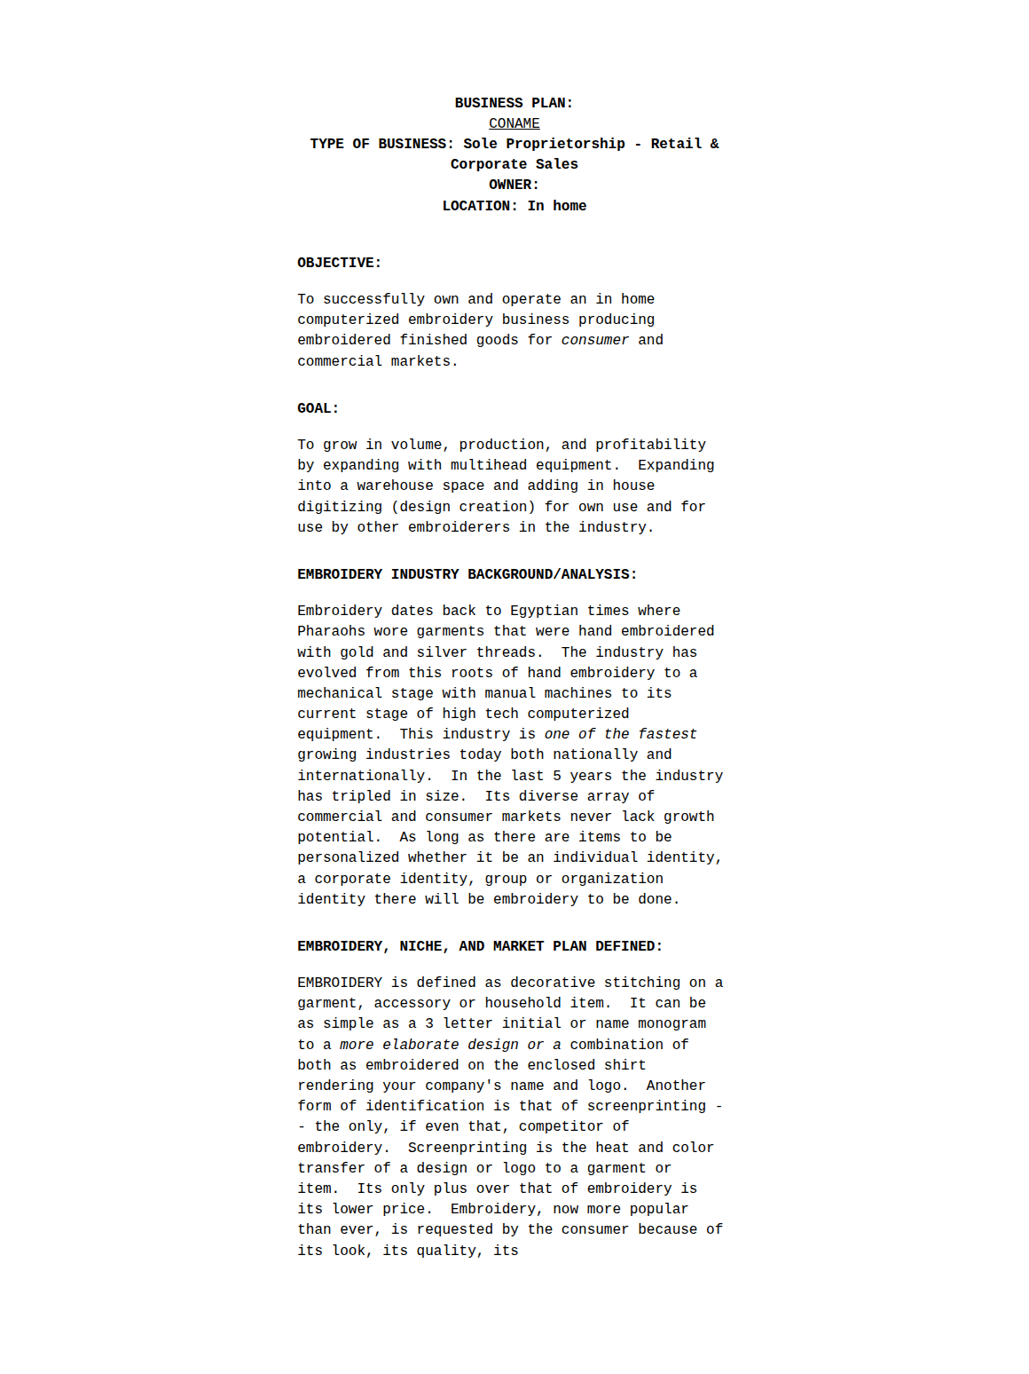BUSINESS PLAN: CONAME TYPE OF BUSINESS: Sole Proprietorship - Retail & Corporate Sales OWNER: LOCATION: In home
OBJECTIVE:
To successfully own and operate an in home computerized embroidery business producing embroidered finished goods for consumer and commercial markets.
GOAL:
To grow in volume, production, and profitability by expanding with multihead equipment. Expanding into a warehouse space and adding in house digitizing (design creation) for own use and for use by other embroiderers in the industry.
EMBROIDERY INDUSTRY BACKGROUND/ANALYSIS:
Embroidery dates back to Egyptian times where Pharaohs wore garments that were hand embroidered with gold and silver threads. The industry has evolved from this roots of hand embroidery to a mechanical stage with manual machines to its current stage of high tech computerized equipment. This industry is one of the fastest growing industries today both nationally and internationally. In the last 5 years the industry has tripled in size. Its diverse array of commercial and consumer markets never lack growth potential. As long as there are items to be personalized whether it be an individual identity, a corporate identity, group or organization identity there will be embroidery to be done.
EMBROIDERY, NICHE, AND MARKET PLAN DEFINED:
EMBROIDERY is defined as decorative stitching on a garment, accessory or household item. It can be as simple as a 3 letter initial or name monogram to a more elaborate design or a combination of both as embroidered on the enclosed shirt rendering your company's name and logo. Another form of identification is that of screenprinting -- the only, if even that, competitor of embroidery. Screenprinting is the heat and color transfer of a design or logo to a garment or item. Its only plus over that of embroidery is its lower price. Embroidery, now more popular than ever, is requested by the consumer because of its look, its quality, its